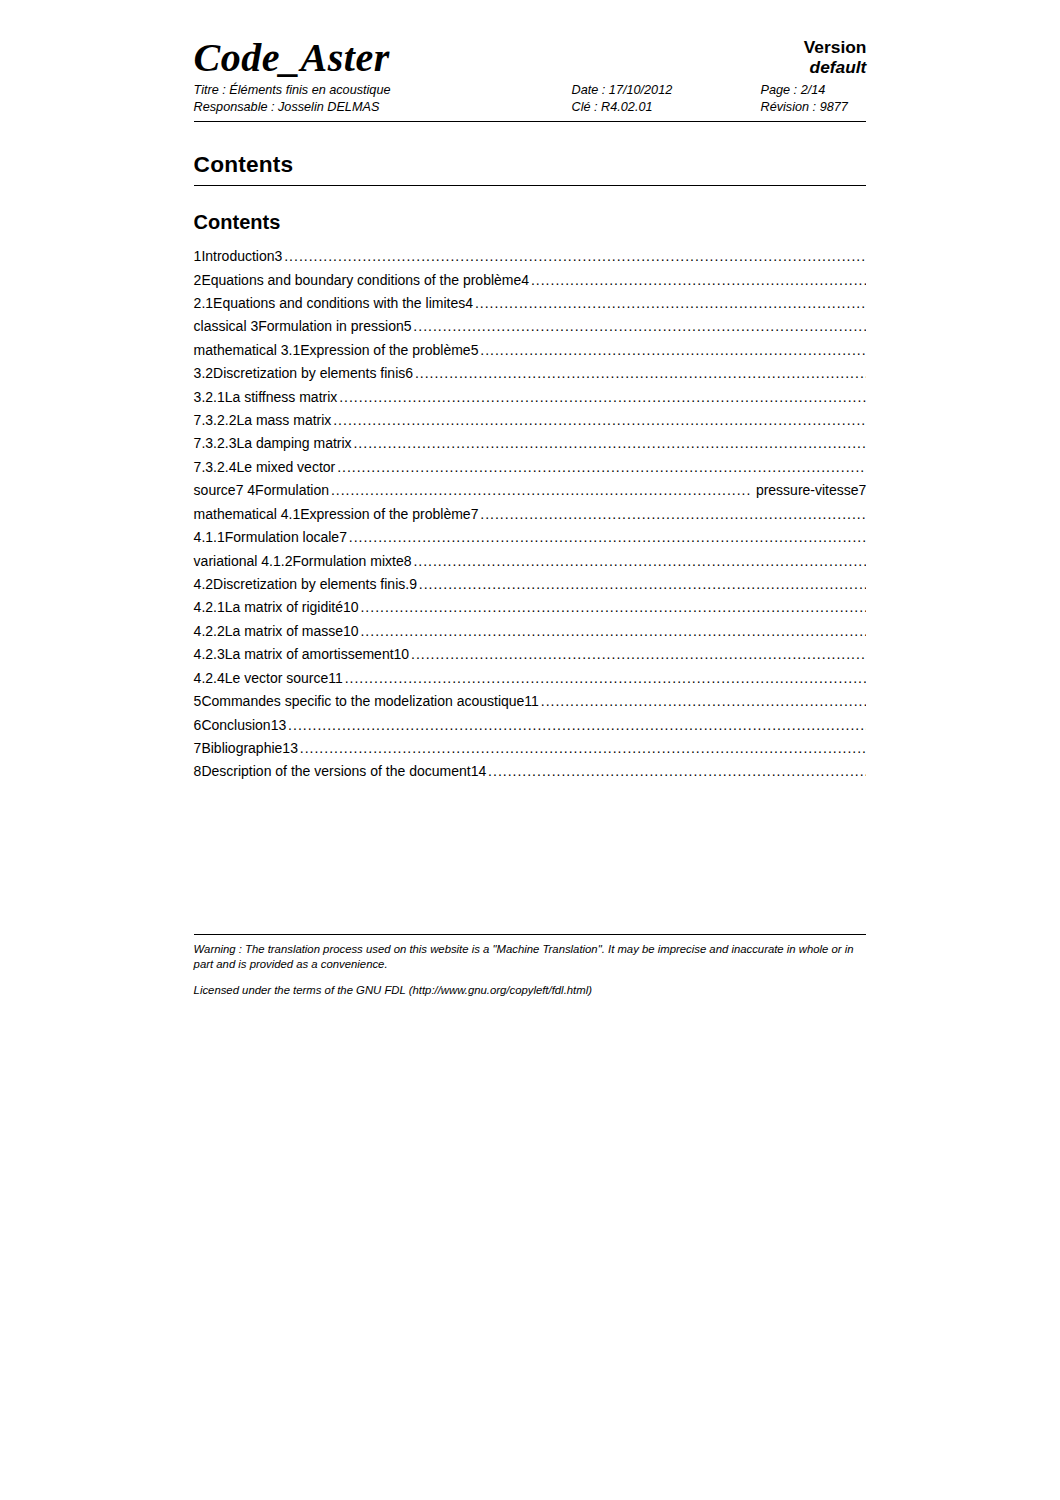Code_Aster
Version default
Titre : Éléments finis en acoustique
Responsable : Josselin DELMAS
Date : 17/10/2012 Page : 2/14
Clé : R4.02.01 Révision : 9877
Contents
Contents
1Introduction3
2Equations and boundary conditions of the problème4
2.1Equations and conditions with the limites4
classical 3Formulation in pression5
mathematical 3.1Expression of the problème5
3.2Discretization by elements finis6
3.2.1La stiffness matrix
7.3.2.2La mass matrix
7.3.2.3La damping matrix
7.3.2.4Le mixed vector
source7 4Formulation pressure-vitesse7
mathematical 4.1Expression of the problème7
4.1.1Formulation locale7
variational 4.1.2Formulation mixte8
4.2Discretization by elements finis.9
4.2.1La matrix of rigidité10
4.2.2La matrix of masse10
4.2.3La matrix of amortissement10
4.2.4Le vector source11
5Commandes specific to the modelization acoustique11
6Conclusion13
7Bibliographie13
8Description of the versions of the document14
Warning : The translation process used on this website is a "Machine Translation". It may be imprecise and inaccurate in whole or in part and is provided as a convenience.
Licensed under the terms of the GNU FDL (http://www.gnu.org/copyleft/fdl.html)